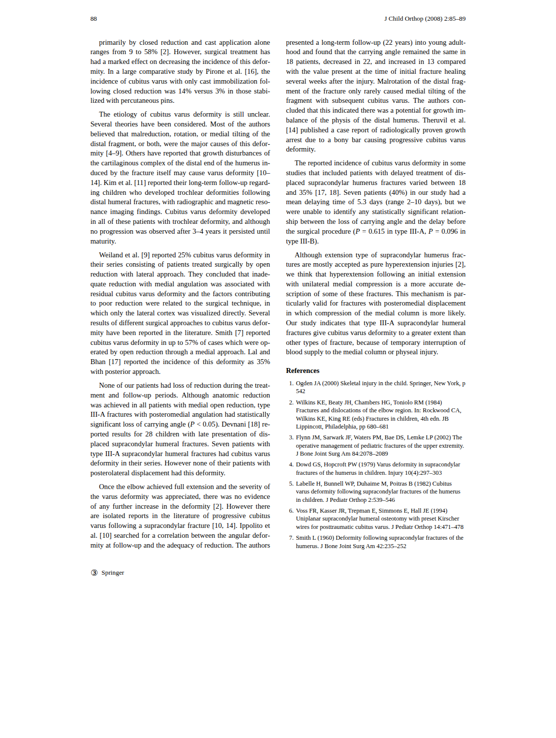88 J Child Orthop (2008) 2:85–89
primarily by closed reduction and cast application alone ranges from 9 to 58% [2]. However, surgical treatment has had a marked effect on decreasing the incidence of this deformity. In a large comparative study by Pirone et al. [16], the incidence of cubitus varus with only cast immobilization following closed reduction was 14% versus 3% in those stabilized with percutaneous pins.
The etiology of cubitus varus deformity is still unclear. Several theories have been considered. Most of the authors believed that malreduction, rotation, or medial tilting of the distal fragment, or both, were the major causes of this deformity [4–9]. Others have reported that growth disturbances of the cartilaginous complex of the distal end of the humerus induced by the fracture itself may cause varus deformity [10–14]. Kim et al. [11] reported their long-term follow-up regarding children who developed trochlear deformities following distal humeral fractures, with radiographic and magnetic resonance imaging findings. Cubitus varus deformity developed in all of these patients with trochlear deformity, and although no progression was observed after 3–4 years it persisted until maturity.
Weiland et al. [9] reported 25% cubitus varus deformity in their series consisting of patients treated surgically by open reduction with lateral approach. They concluded that inadequate reduction with medial angulation was associated with residual cubitus varus deformity and the factors contributing to poor reduction were related to the surgical technique, in which only the lateral cortex was visualized directly. Several results of different surgical approaches to cubitus varus deformity have been reported in the literature. Smith [7] reported cubitus varus deformity in up to 57% of cases which were operated by open reduction through a medial approach. Lal and Bhan [17] reported the incidence of this deformity as 35% with posterior approach.
None of our patients had loss of reduction during the treatment and follow-up periods. Although anatomic reduction was achieved in all patients with medial open reduction, type III-A fractures with posteromedial angulation had statistically significant loss of carrying angle (P < 0.05). Devnani [18] reported results for 28 children with late presentation of displaced supracondylar humeral fractures. Seven patients with type III-A supracondylar humeral fractures had cubitus varus deformity in their series. However none of their patients with posterolateral displacement had this deformity.
Once the elbow achieved full extension and the severity of the varus deformity was appreciated, there was no evidence of any further increase in the deformity [2]. However there are isolated reports in the literature of progressive cubitus varus following a supracondylar fracture [10, 14]. Ippolito et al. [10] searched for a correlation between the angular deformity at follow-up and the adequacy of reduction. The authors presented a long-term follow-up (22 years) into young adulthood and found that the carrying angle remained the same in 18 patients, decreased in 22, and increased in 13 compared with the value present at the time of initial fracture healing several weeks after the injury. Malrotation of the distal fragment of the fracture only rarely caused medial tilting of the fragment with subsequent cubitus varus. The authors concluded that this indicated there was a potential for growth imbalance of the physis of the distal humerus. Theruvil et al. [14] published a case report of radiologically proven growth arrest due to a bony bar causing progressive cubitus varus deformity.
The reported incidence of cubitus varus deformity in some studies that included patients with delayed treatment of displaced supracondylar humerus fractures varied between 18 and 35% [17, 18]. Seven patients (40%) in our study had a mean delaying time of 5.3 days (range 2–10 days), but we were unable to identify any statistically significant relationship between the loss of carrying angle and the delay before the surgical procedure (P = 0.615 in type III-A, P = 0.096 in type III-B).
Although extension type of supracondylar humerus fractures are mostly accepted as pure hyperextension injuries [2], we think that hyperextension following an initial extension with unilateral medial compression is a more accurate description of some of these fractures. This mechanism is particularly valid for fractures with posteromedial displacement in which compression of the medial column is more likely. Our study indicates that type III-A supracondylar humeral fractures give cubitus varus deformity to a greater extent than other types of fracture, because of temporary interruption of blood supply to the medial column or physeal injury.
References
Ogden JA (2000) Skeletal injury in the child. Springer, New York, p 542
Wilkins KE, Beaty JH, Chambers HG, Toniolo RM (1984) Fractures and dislocations of the elbow region. In: Rockwood CA, Wilkins KE, King RE (eds) Fractures in children, 4th edn. JB Lippincott, Philadelphia, pp 680–681
Flynn JM, Sarwark JF, Waters PM, Bae DS, Lemke LP (2002) The operative management of pediatric fractures of the upper extremity. J Bone Joint Surg Am 84:2078–2089
Dowd GS, Hopcroft PW (1979) Varus deformity in supracondylar fractures of the humerus in children. Injury 10(4):297–303
Labelle H, Bunnell WP, Duhaime M, Poitras B (1982) Cubitus varus deformity following supracondylar fractures of the humerus in children. J Pediatr Orthop 2:539–546
Voss FR, Kasser JR, Trepman E, Simmons E, Hall JE (1994) Uniplanar supracondylar humeral osteotomy with preset Kirscher wires for posttraumatic cubitus varus. J Pediatr Orthop 14:471–478
Smith L (1960) Deformity following supracondylar fractures of the humerus. J Bone Joint Surg Am 42:235–252
③ Springer